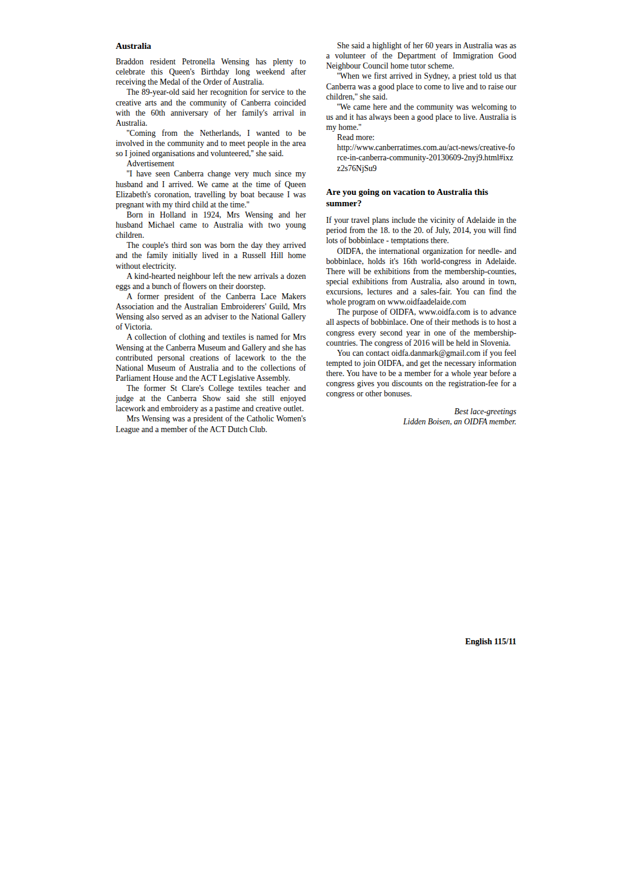Australia
Braddon resident Petronella Wensing has plenty to celebrate this Queen's Birthday long weekend after receiving the Medal of the Order of Australia.
The 89-year-old said her recognition for service to the creative arts and the community of Canberra coincided with the 60th anniversary of her family's arrival in Australia.
''Coming from the Netherlands, I wanted to be involved in the community and to meet people in the area so I joined organisations and volunteered,'' she said.
Advertisement
''I have seen Canberra change very much since my husband and I arrived. We came at the time of Queen Elizabeth's coronation, travelling by boat because I was pregnant with my third child at the time.''
Born in Holland in 1924, Mrs Wensing and her husband Michael came to Australia with two young children.
The couple's third son was born the day they arrived and the family initially lived in a Russell Hill home without electricity.
A kind-hearted neighbour left the new arrivals a dozen eggs and a bunch of flowers on their doorstep.
A former president of the Canberra Lace Makers Association and the Australian Embroiderers' Guild, Mrs Wensing also served as an adviser to the National Gallery of Victoria.
A collection of clothing and textiles is named for Mrs Wensing at the Canberra Museum and Gallery and she has contributed personal creations of lacework to the the National Museum of Australia and to the collections of Parliament House and the ACT Legislative Assembly.
The former St Clare's College textiles teacher and judge at the Canberra Show said she still enjoyed lacework and embroidery as a pastime and creative outlet.
Mrs Wensing was a president of the Catholic Women's League and a member of the ACT Dutch Club.
She said a highlight of her 60 years in Australia was as a volunteer of the Department of Immigration Good Neighbour Council home tutor scheme.
''When we first arrived in Sydney, a priest told us that Canberra was a good place to come to live and to raise our children,'' she said.
''We came here and the community was welcoming to us and it has always been a good place to live. Australia is my home.''
Read more:
http://www.canberratimes.com.au/act-news/creative-force-in-canberra-community-20130609-2nyj9.html#ixzz2s76NjSu9
Are you going on vacation to Australia this summer?
If your travel plans include the vicinity of Adelaide in the period from the 18. to the 20. of July, 2014, you will find lots of bobbinlace - temptations there.
OIDFA, the international organization for needle- and bobbinlace, holds it's 16th world-congress in Adelaide. There will be exhibitions from the membership-counties, special exhibitions from Australia, also around in town, excursions, lectures and a sales-fair. You can find the whole program on www.oidfaadelaide.com
The purpose of OIDFA, www.oidfa.com is to advance all aspects of bobbinlace. One of their methods is to host a congress every second year in one of the membership-countries. The congress of 2016 will be held in Slovenia.
You can contact oidfa.danmark@gmail.com if you feel tempted to join OIDFA, and get the necessary information there. You have to be a member for a whole year before a congress gives you discounts on the registration-fee for a congress or other bonuses.
Best lace-greetings
Lidden Boisen, an OIDFA member.
English 115/11